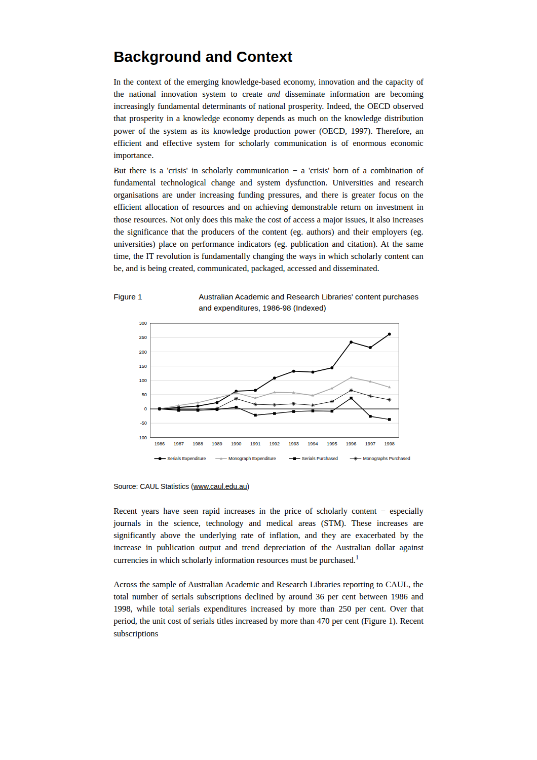Background and Context
In the context of the emerging knowledge-based economy, innovation and the capacity of the national innovation system to create and disseminate information are becoming increasingly fundamental determinants of national prosperity. Indeed, the OECD observed that prosperity in a knowledge economy depends as much on the knowledge distribution power of the system as its knowledge production power (OECD, 1997). Therefore, an efficient and effective system for scholarly communication is of enormous economic importance.
But there is a 'crisis' in scholarly communication − a 'crisis' born of a combination of fundamental technological change and system dysfunction. Universities and research organisations are under increasing funding pressures, and there is greater focus on the efficient allocation of resources and on achieving demonstrable return on investment in those resources. Not only does this make the cost of access a major issues, it also increases the significance that the producers of the content (eg. authors) and their employers (eg. universities) place on performance indicators (eg. publication and citation). At the same time, the IT revolution is fundamentally changing the ways in which scholarly content can be, and is being created, communicated, packaged, accessed and disseminated.
Figure 1 Australian Academic and Research Libraries' content purchases and expenditures, 1986-98 (Indexed)
300 250 200 150 100 50 0 -50 -100 1986 1987 1988 1989 1990 1991 1992 1993 1994 1995 1996 1997 1998 Serials Expenditure Monograph Expenditure Serials Purchased Monographs Purchased
Source: CAUL Statistics (www.caul.edu.au)
Recent years have seen rapid increases in the price of scholarly content − especially journals in the science, technology and medical areas (STM). These increases are significantly above the underlying rate of inflation, and they are exacerbated by the increase in publication output and trend depreciation of the Australian dollar against currencies in which scholarly information resources must be purchased.1
Across the sample of Australian Academic and Research Libraries reporting to CAUL, the total number of serials subscriptions declined by around 36 per cent between 1986 and 1998, while total serials expenditures increased by more than 250 per cent. Over that period, the unit cost of serials titles increased by more than 470 per cent (Figure 1). Recent subscriptions